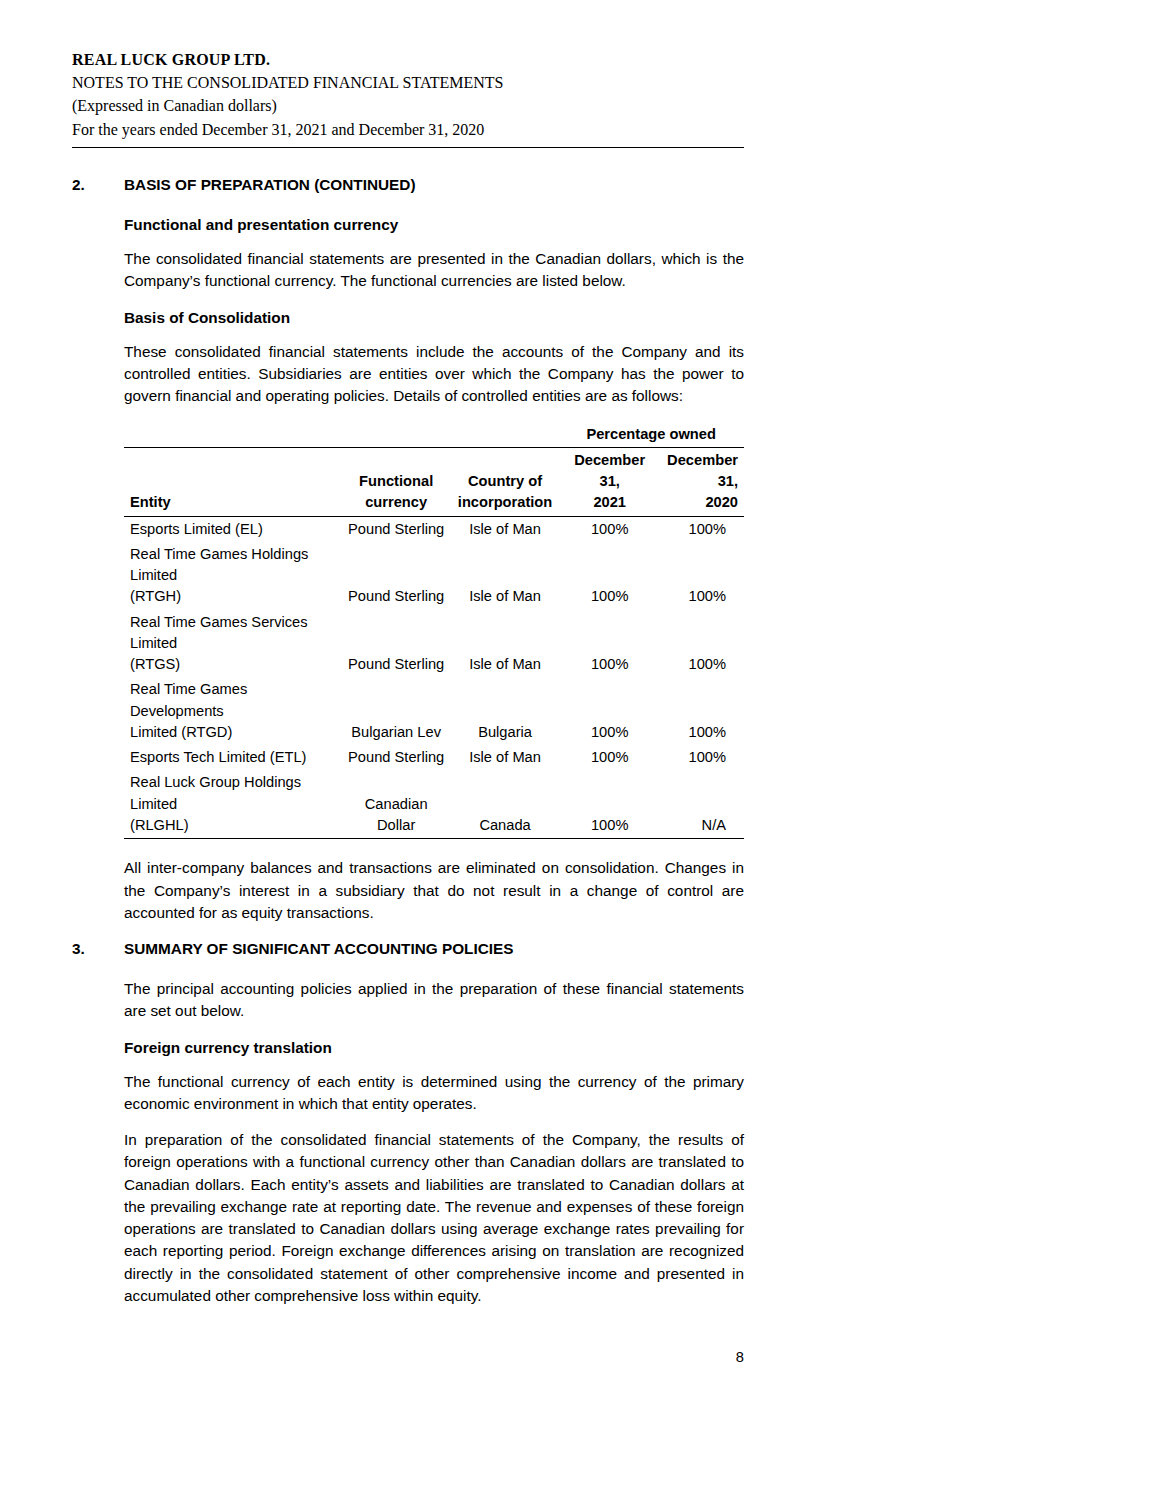REAL LUCK GROUP LTD.
NOTES TO THE CONSOLIDATED FINANCIAL STATEMENTS
(Expressed in Canadian dollars)
For the years ended December 31, 2021 and December 31, 2020
2.
BASIS OF PREPARATION (CONTINUED)
Functional and presentation currency
The consolidated financial statements are presented in the Canadian dollars, which is the Company’s functional currency. The functional currencies are listed below.
Basis of Consolidation
These consolidated financial statements include the accounts of the Company and its controlled entities. Subsidiaries are entities over which the Company has the power to govern financial and operating policies. Details of controlled entities are as follows:
| | | | Percentage owned |
| --- | --- | --- | --- |
| Entity | Functional currency | Country of incorporation | December 31, 2021 | December 31, 2020 |
| Esports Limited (EL) | Pound Sterling | Isle of Man | 100% | 100% |
| Real Time Games Holdings Limited (RTGH) | Pound Sterling | Isle of Man | 100% | 100% |
| Real Time Games Services Limited (RTGS) | Pound Sterling | Isle of Man | 100% | 100% |
| Real Time Games Developments Limited (RTGD) | Bulgarian Lev | Bulgaria | 100% | 100% |
| Esports Tech Limited (ETL) | Pound Sterling | Isle of Man | 100% | 100% |
| Real Luck Group Holdings Limited (RLGHL) | Canadian Dollar | Canada | 100% | N/A |
All inter-company balances and transactions are eliminated on consolidation. Changes in the Company’s interest in a subsidiary that do not result in a change of control are accounted for as equity transactions.
3.
SUMMARY OF SIGNIFICANT ACCOUNTING POLICIES
The principal accounting policies applied in the preparation of these financial statements are set out below.
Foreign currency translation
The functional currency of each entity is determined using the currency of the primary economic environment in which that entity operates.
In preparation of the consolidated financial statements of the Company, the results of foreign operations with a functional currency other than Canadian dollars are translated to Canadian dollars. Each entity’s assets and liabilities are translated to Canadian dollars at the prevailing exchange rate at reporting date. The revenue and expenses of these foreign operations are translated to Canadian dollars using average exchange rates prevailing for each reporting period. Foreign exchange differences arising on translation are recognized directly in the consolidated statement of other comprehensive income and presented in accumulated other comprehensive loss within equity.
8